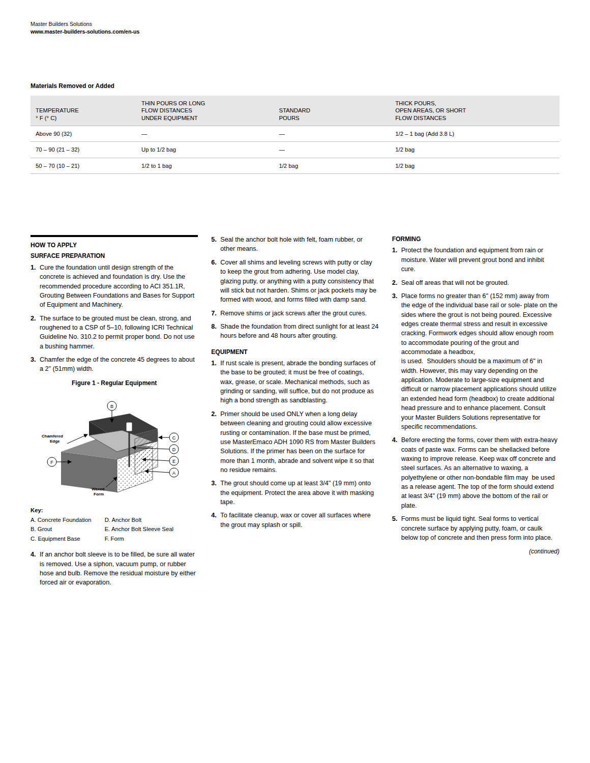Master Builders Solutions
www.master-builders-solutions.com/en-us
Materials Removed or Added
| TEMPERATURE ° F (° C) | THIN POURS OR LONG FLOW DISTANCES UNDER EQUIPMENT | STANDARD POURS | THICK POURS, OPEN AREAS, OR SHORT FLOW DISTANCES |
| --- | --- | --- | --- |
| Above 90 (32) | — | — | 1/2 – 1 bag (Add 3.8 L) |
| 70 – 90 (21 – 32) | Up to 1/2 bag | — | 1/2 bag |
| 50 – 70 (10 – 21) | 1/2 to 1 bag | 1/2 bag | 1/2 bag |
HOW TO APPLY
SURFACE PREPARATION
1. Cure the foundation until design strength of the concrete is achieved and foundation is dry. Use the recommended procedure according to ACI 351.1R, Grouting Between Foundations and Bases for Support of Equipment and Machinery.
2. The surface to be grouted must be clean, strong, and roughened to a CSP of 5–10, following ICRI Technical Guideline No. 310.2 to permit proper bond. Do not use a bushing hammer.
3. Chamfer the edge of the concrete 45 degrees to about a 2" (51mm) width.
Figure 1 - Regular Equipment
B C D E A F Chamfered Edge Waxed Form
Key:
| A. Concrete Foundation | D. Anchor Bolt |
| B. Grout | E. Anchor Bolt Sleeve Seal |
| C. Equipment Base | F. Form |
4. If an anchor bolt sleeve is to be filled, be sure all water is removed. Use a siphon, vacuum pump, or rubber hose and bulb. Remove the residual moisture by either forced air or evaporation.
5. Seal the anchor bolt hole with felt, foam rubber, or other means.
6. Cover all shims and leveling screws with putty or clay to keep the grout from adhering. Use model clay, glazing putty, or anything with a putty consistency that will stick but not harden. Shims or jack pockets may be formed with wood, and forms filled with damp sand.
7. Remove shims or jack screws after the grout cures.
8. Shade the foundation from direct sunlight for at least 24 hours before and 48 hours after grouting.
EQUIPMENT
1. If rust scale is present, abrade the bonding surfaces of the base to be grouted; it must be free of coatings, wax, grease, or scale. Mechanical methods, such as grinding or sanding, will suffice, but do not produce as high a bond strength as sandblasting.
2. Primer should be used ONLY when a long delay between cleaning and grouting could allow excessive rusting or contamination. If the base must be primed, use MasterEmaco ADH 1090 RS from Master Builders Solutions. If the primer has been on the surface for more than 1 month, abrade and solvent wipe it so that no residue remains.
3. The grout should come up at least 3/4" (19 mm) onto the equipment. Protect the area above it with masking tape.
4. To facilitate cleanup, wax or cover all surfaces where the grout may splash or spill.
FORMING
1. Protect the foundation and equipment from rain or moisture. Water will prevent grout bond and inhibit cure.
2. Seal off areas that will not be grouted.
3. Place forms no greater than 6" (152 mm) away from the edge of the individual base rail or sole- plate on the sides where the grout is not being poured. Excessive edges create thermal stress and result in excessive cracking. Formwork edges should allow enough room to accommodate pouring of the grout and accommodate a headbox,
is used. Shoulders should be a maximum of 6" in width. However, this may vary depending on the application. Moderate to large-size equipment and difficult or narrow placement applications should utilize an extended head form (headbox) to create additional head pressure and to enhance placement. Consult your Master Builders Solutions representative for specific recommendations.
4. Before erecting the forms, cover them with extra-heavy coats of paste wax. Forms can be shellacked before waxing to improve release. Keep wax off concrete and steel surfaces. As an alternative to waxing, a polyethylene or other non-bondable film may be used as a release agent. The top of the form should extend at least 3/4" (19 mm) above the bottom of the rail or plate.
5. Forms must be liquid tight. Seal forms to vertical concrete surface by applying putty, foam, or caulk below top of concrete and then press form into place.
(continued)